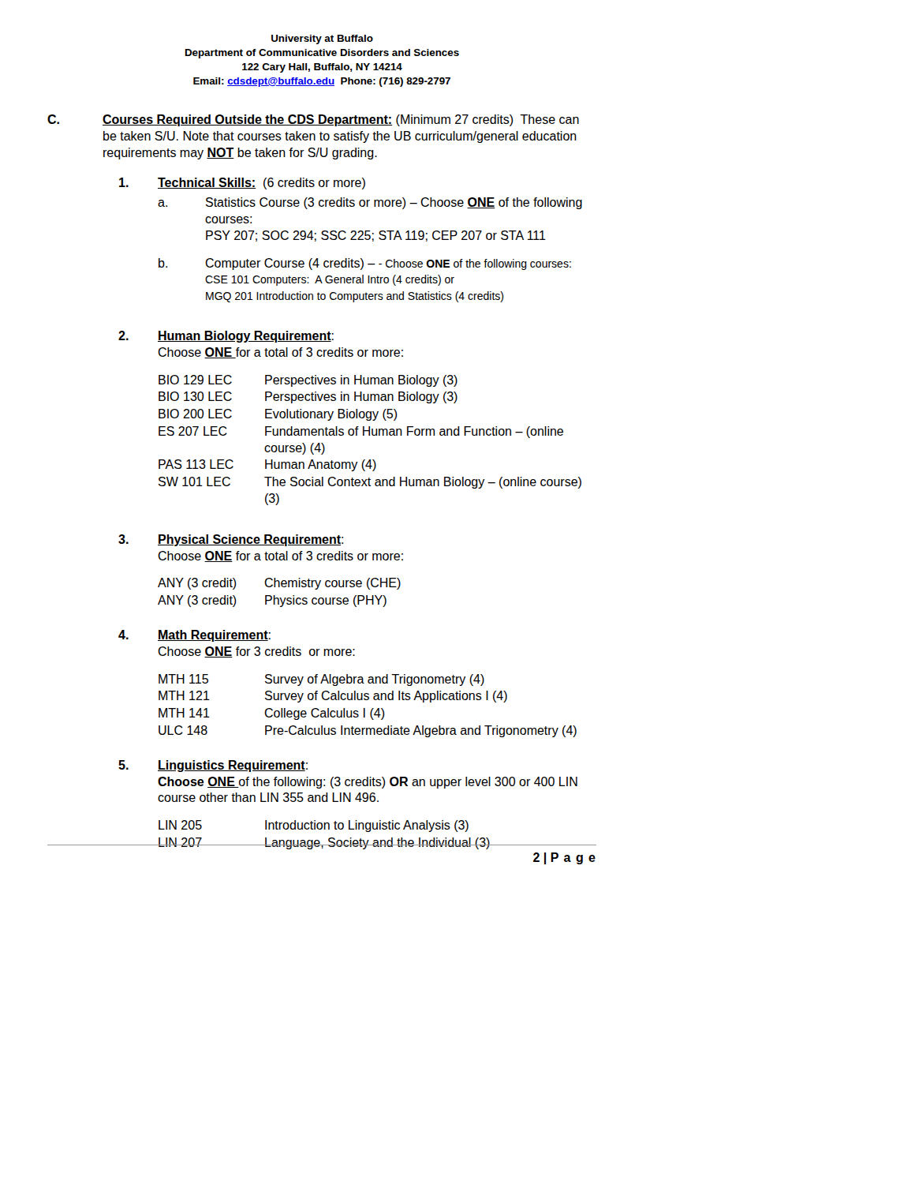University at Buffalo
Department of Communicative Disorders and Sciences
122 Cary Hall, Buffalo, NY 14214
Email: cdsdept@buffalo.edu Phone: (716) 829-2797
C.
Courses Required Outside the CDS Department: (Minimum 27 credits) These can be taken S/U. Note that courses taken to satisfy the UB curriculum/general education requirements may NOT be taken for S/U grading.
1.
Technical Skills: (6 credits or more)
a.
Statistics Course (3 credits or more) – Choose ONE of the following courses:
PSY 207; SOC 294; SSC 225; STA 119; CEP 207 or STA 111
b.
Computer Course (4 credits) – - Choose ONE of the following courses:
CSE 101 Computers: A General Intro (4 credits) or
MGQ 201 Introduction to Computers and Statistics (4 credits)
2.
Human Biology Requirement:
Choose ONE for a total of 3 credits or more:
| BIO 129 LEC | Perspectives in Human Biology (3) |
| BIO 130 LEC | Perspectives in Human Biology (3) |
| BIO 200 LEC | Evolutionary Biology (5) |
| ES 207 LEC | Fundamentals of Human Form and Function – (online course) (4) |
| PAS 113 LEC | Human Anatomy (4) |
| SW 101 LEC | The Social Context and Human Biology – (online course) (3) |
3.
Physical Science Requirement:
Choose ONE for a total of 3 credits or more:
| ANY (3 credit) | Chemistry course (CHE) |
| ANY (3 credit) | Physics course (PHY) |
4.
Math Requirement:
Choose ONE for 3 credits or more:
| MTH 115 | Survey of Algebra and Trigonometry (4) |
| MTH 121 | Survey of Calculus and Its Applications I (4) |
| MTH 141 | College Calculus I (4) |
| ULC 148 | Pre-Calculus Intermediate Algebra and Trigonometry (4) |
5.
Linguistics Requirement:
Choose ONE of the following: (3 credits) OR an upper level 300 or 400 LIN course other than LIN 355 and LIN 496.
| LIN 205 | Introduction to Linguistic Analysis (3) |
| LIN 207 | Language, Society and the Individual (3) |
2 | P a g e